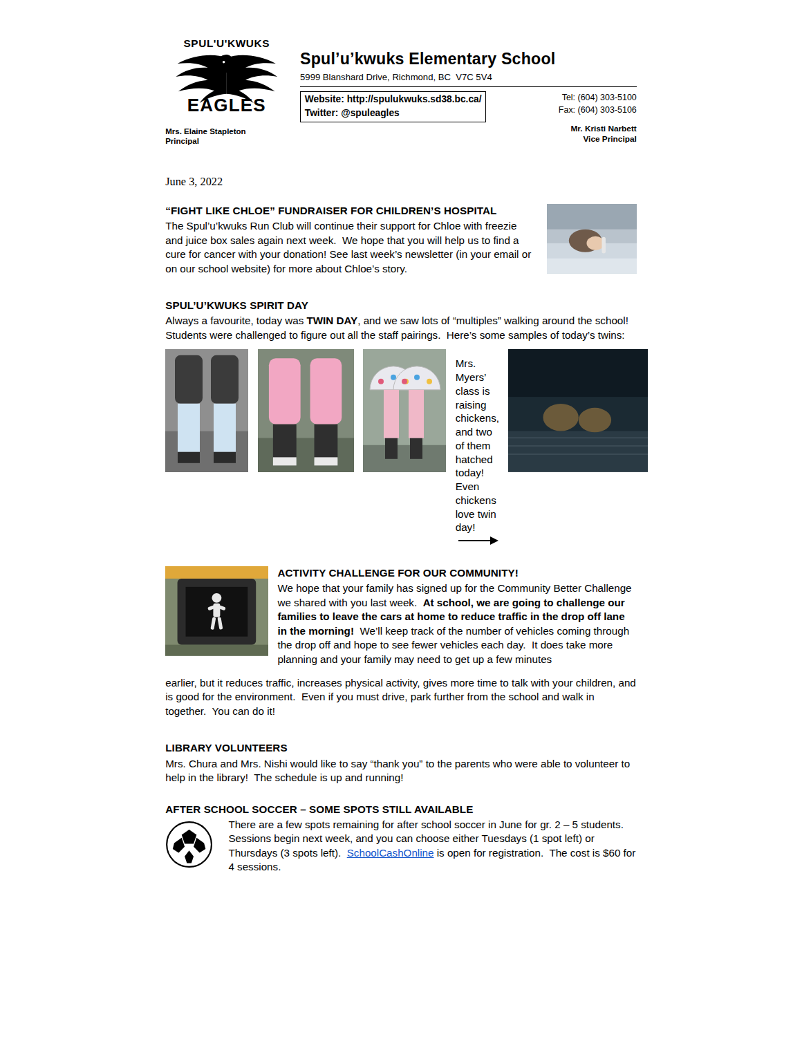SPUL'U'KWUKS EAGLES
Mrs. Elaine Stapleton
Principal
Spul’u’kwuks Elementary School
5999 Blanshard Drive, Richmond, BC V7C 5V4
Website: http://spulukwuks.sd38.bc.ca/
Twitter: @spuleagles
Tel: (604) 303-5100
Fax: (604) 303-5106
Mr. Kristi Narbett
Vice Principal
June 3, 2022
“FIGHT LIKE CHLOE” FUNDRAISER FOR CHILDREN’S HOSPITAL
The Spul’u’kwuks Run Club will continue their support for Chloe with freezie and juice box sales again next week. We hope that you will help us to find a cure for cancer with your donation! See last week’s newsletter (in your email or on our school website) for more about Chloe’s story.
SPUL’U’KWUKS SPIRIT DAY
Always a favourite, today was TWIN DAY, and we saw lots of “multiples” walking around the school! Students were challenged to figure out all the staff pairings. Here’s some samples of today’s twins:
Mrs. Myers’ class is raising chickens, and two of them hatched today! Even chickens love twin day!
ACTIVITY CHALLENGE FOR OUR COMMUNITY!
We hope that your family has signed up for the Community Better Challenge we shared with you last week. At school, we are going to challenge our families to leave the cars at home to reduce traffic in the drop off lane in the morning! We’ll keep track of the number of vehicles coming through the drop off and hope to see fewer vehicles each day. It does take more planning and your family may need to get up a few minutes
earlier, but it reduces traffic, increases physical activity, gives more time to talk with your children, and is good for the environment. Even if you must drive, park further from the school and walk in together. You can do it!
LIBRARY VOLUNTEERS
Mrs. Chura and Mrs. Nishi would like to say “thank you” to the parents who were able to volunteer to help in the library! The schedule is up and running!
AFTER SCHOOL SOCCER – SOME SPOTS STILL AVAILABLE
There are a few spots remaining for after school soccer in June for gr. 2 – 5 students. Sessions begin next week, and you can choose either Tuesdays (1 spot left) or Thursdays (3 spots left). SchoolCashOnline is open for registration. The cost is $60 for 4 sessions.